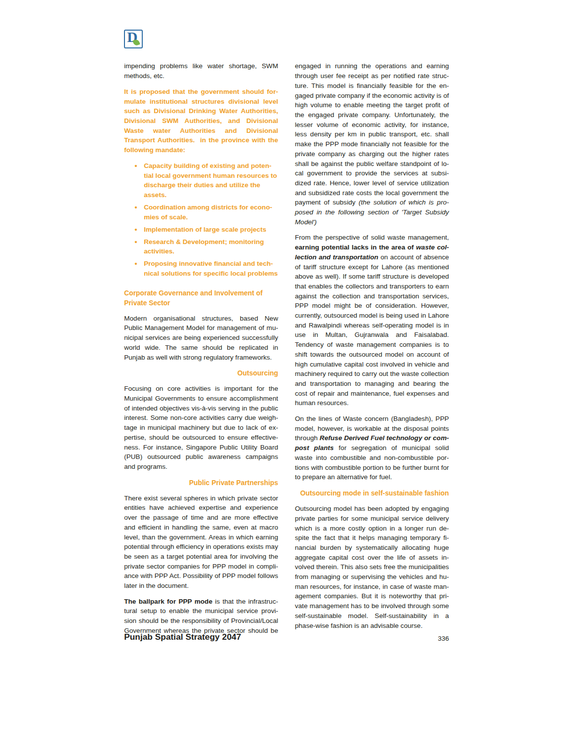D
impending problems like water shortage, SWM methods, etc.
It is proposed that the government should formulate institutional structures divisional level such as Divisional Drinking Water Authorities, Divisional SWM Authorities, and Divisional Waste water Authorities and Divisional Transport Authorities. in the province with the following mandate:
Capacity building of existing and potential local government human resources to discharge their duties and utilize the assets.
Coordination among districts for economies of scale.
Implementation of large scale projects
Research & Development; monitoring activities.
Proposing innovative financial and technical solutions for specific local problems
Corporate Governance and Involvement of Private Sector
Modern organisational structures, based New Public Management Model for management of municipal services are being experienced successfully world wide. The same should be replicated in Punjab as well with strong regulatory frameworks.
Outsourcing
Focusing on core activities is important for the Municipal Governments to ensure accomplishment of intended objectives vis-à-vis serving in the public interest. Some non-core activities carry due weightage in municipal machinery but due to lack of expertise, should be outsourced to ensure effectiveness. For instance, Singapore Public Utility Board (PUB) outsourced public awareness campaigns and programs.
Public Private Partnerships
There exist several spheres in which private sector entities have achieved expertise and experience over the passage of time and are more effective and efficient in handling the same, even at macro level, than the government. Areas in which earning potential through efficiency in operations exists may be seen as a target potential area for involving the private sector companies for PPP model in compliance with PPP Act. Possibility of PPP model follows later in the document.
The ballpark for PPP mode is that the infrastructural setup to enable the municipal service provision should be the responsibility of Provincial/Local Government whereas the private sector should be engaged in running the operations and earning through user fee receipt as per notified rate structure. This model is financially feasible for the engaged private company if the economic activity is of high volume to enable meeting the target profit of the engaged private company. Unfortunately, the lesser volume of economic activity, for instance, less density per km in public transport, etc. shall make the PPP mode financially not feasible for the private company as charging out the higher rates shall be against the public welfare standpoint of local government to provide the services at subsidized rate. Hence, lower level of service utilization and subsidized rate costs the local government the payment of subsidy (the solution of which is proposed in the following section of 'Target Subsidy Model')
From the perspective of solid waste management, earning potential lacks in the area of waste collection and transportation on account of absence of tariff structure except for Lahore (as mentioned above as well). If some tariff structure is developed that enables the collectors and transporters to earn against the collection and transportation services, PPP model might be of consideration. However, currently, outsourced model is being used in Lahore and Rawalpindi whereas self-operating model is in use in Multan, Gujranwala and Faisalabad. Tendency of waste management companies is to shift towards the outsourced model on account of high cumulative capital cost involved in vehicle and machinery required to carry out the waste collection and transportation to managing and bearing the cost of repair and maintenance, fuel expenses and human resources.
On the lines of Waste concern (Bangladesh), PPP model, however, is workable at the disposal points through Refuse Derived Fuel technology or compost plants for segregation of municipal solid waste into combustible and non-combustible portions with combustible portion to be further burnt for to prepare an alternative for fuel.
Outsourcing mode in self-sustainable fashion
Outsourcing model has been adopted by engaging private parties for some municipal service delivery which is a more costly option in a longer run despite the fact that it helps managing temporary financial burden by systematically allocating huge aggregate capital cost over the life of assets involved therein. This also sets free the municipalities from managing or supervising the vehicles and human resources, for instance, in case of waste management companies. But it is noteworthy that private management has to be involved through some self-sustainable model. Self-sustainability in a phase-wise fashion is an advisable course.
Punjab Spatial Strategy 2047
336